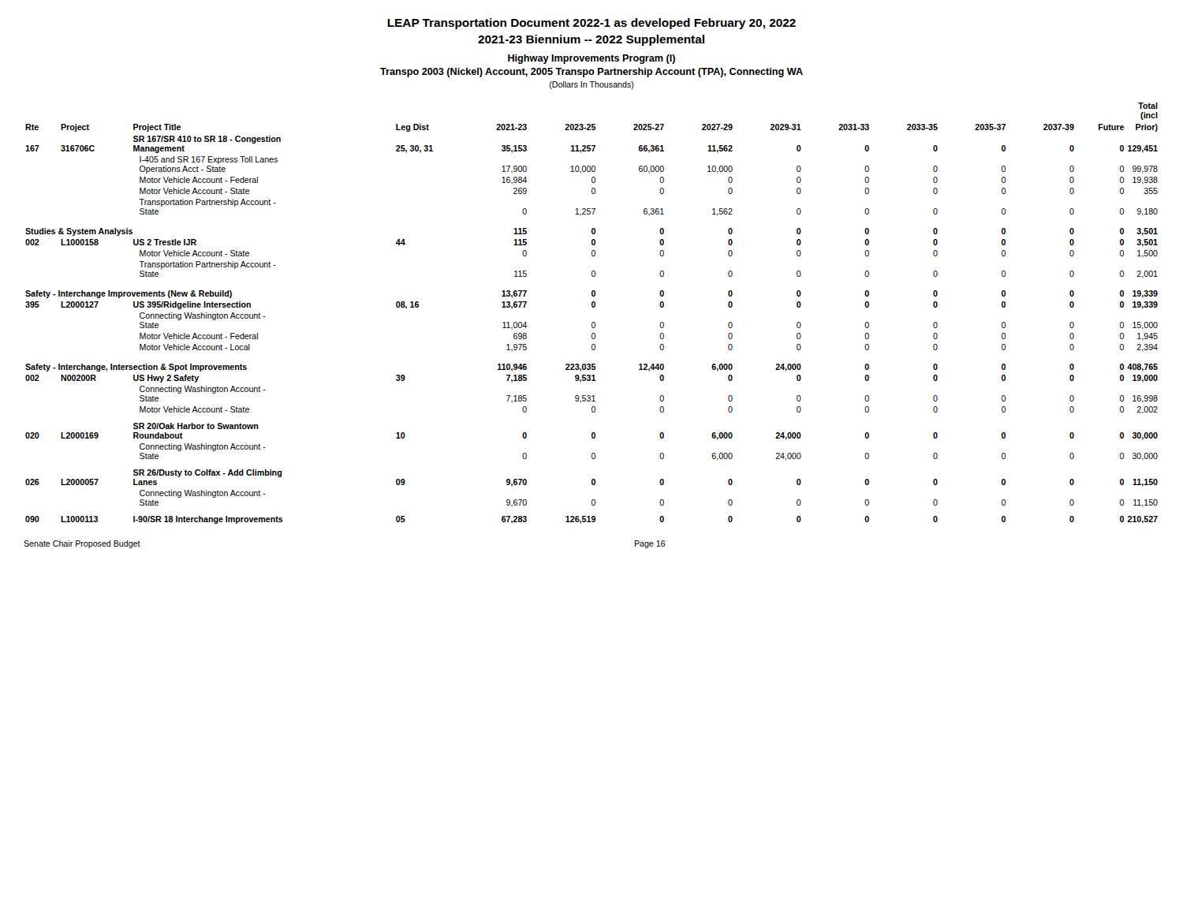LEAP Transportation Document 2022-1 as developed February 20, 2022
2021-23 Biennium -- 2022 Supplemental
Highway Improvements Program (I)
Transpo 2003 (Nickel) Account, 2005 Transpo Partnership Account (TPA), Connecting WA
(Dollars In Thousands)
| | | | | | | | | | | | | | | Total (incl |
| --- | --- | --- | --- | --- | --- | --- | --- | --- | --- | --- | --- | --- | --- | --- |
| Rte | Project | Project Title | Leg Dist | 2021-23 | 2023-25 | 2025-27 | 2027-29 | 2029-31 | 2031-33 | 2033-35 | 2035-37 | 2037-39 | Future | Prior) |
| 167 | 316706C | SR 167/SR 410 to SR 18 - Congestion Management | 25, 30, 31 | 35,153 | 11,257 | 66,361 | 11,562 | 0 | 0 | 0 | 0 | 0 | 0 | 129,451 |
| | | I-405 and SR 167 Express Toll Lanes Operations Acct - State | | 17,900 | 10,000 | 60,000 | 10,000 | 0 | 0 | 0 | 0 | 0 | 0 | 99,978 |
| | | Motor Vehicle Account - Federal | | 16,984 | 0 | 0 | 0 | 0 | 0 | 0 | 0 | 0 | 0 | 19,938 |
| | | Motor Vehicle Account - State | | 269 | 0 | 0 | 0 | 0 | 0 | 0 | 0 | 0 | 0 | 355 |
| | | Transportation Partnership Account - State | | 0 | 1,257 | 6,361 | 1,562 | 0 | 0 | 0 | 0 | 0 | 0 | 9,180 |
| Studies & System Analysis | 115 | 0 | 0 | 0 | 0 | 0 | 0 | 0 | 0 | 0 | 3,501 |
| 002 | L1000158 | US 2 Trestle IJR | 44 | 115 | 0 | 0 | 0 | 0 | 0 | 0 | 0 | 0 | 0 | 3,501 |
| | | Motor Vehicle Account - State | | 0 | 0 | 0 | 0 | 0 | 0 | 0 | 0 | 0 | 0 | 1,500 |
| | | Transportation Partnership Account - State | | 115 | 0 | 0 | 0 | 0 | 0 | 0 | 0 | 0 | 0 | 2,001 |
| Safety - Interchange Improvements (New & Rebuild) | 13,677 | 0 | 0 | 0 | 0 | 0 | 0 | 0 | 0 | 0 | 19,339 |
| 395 | L2000127 | US 395/Ridgeline Intersection | 08, 16 | 13,677 | 0 | 0 | 0 | 0 | 0 | 0 | 0 | 0 | 0 | 19,339 |
| | | Connecting Washington Account - State | | 11,004 | 0 | 0 | 0 | 0 | 0 | 0 | 0 | 0 | 0 | 15,000 |
| | | Motor Vehicle Account - Federal | | 698 | 0 | 0 | 0 | 0 | 0 | 0 | 0 | 0 | 0 | 1,945 |
| | | Motor Vehicle Account - Local | | 1,975 | 0 | 0 | 0 | 0 | 0 | 0 | 0 | 0 | 0 | 2,394 |
| Safety - Interchange, Intersection & Spot Improvements | 110,946 | 223,035 | 12,440 | 6,000 | 24,000 | 0 | 0 | 0 | 0 | 0 | 408,765 |
| 002 | N00200R | US Hwy 2 Safety | 39 | 7,185 | 9,531 | 0 | 0 | 0 | 0 | 0 | 0 | 0 | 0 | 19,000 |
| | | Connecting Washington Account - State | | 7,185 | 9,531 | 0 | 0 | 0 | 0 | 0 | 0 | 0 | 0 | 16,998 |
| | | Motor Vehicle Account - State | | 0 | 0 | 0 | 0 | 0 | 0 | 0 | 0 | 0 | 0 | 2,002 |
| 020 | L2000169 | SR 20/Oak Harbor to Swantown Roundabout | 10 | 0 | 0 | 0 | 6,000 | 24,000 | 0 | 0 | 0 | 0 | 0 | 30,000 |
| | | Connecting Washington Account - State | | 0 | 0 | 0 | 6,000 | 24,000 | 0 | 0 | 0 | 0 | 0 | 30,000 |
| 026 | L2000057 | SR 26/Dusty to Colfax - Add Climbing Lanes | 09 | 9,670 | 0 | 0 | 0 | 0 | 0 | 0 | 0 | 0 | 0 | 11,150 |
| | | Connecting Washington Account - State | | 9,670 | 0 | 0 | 0 | 0 | 0 | 0 | 0 | 0 | 0 | 11,150 |
| 090 | L1000113 | I-90/SR 18 Interchange Improvements | 05 | 67,283 | 126,519 | 0 | 0 | 0 | 0 | 0 | 0 | 0 | 0 | 210,527 |
Senate Chair Proposed Budget
Page 16